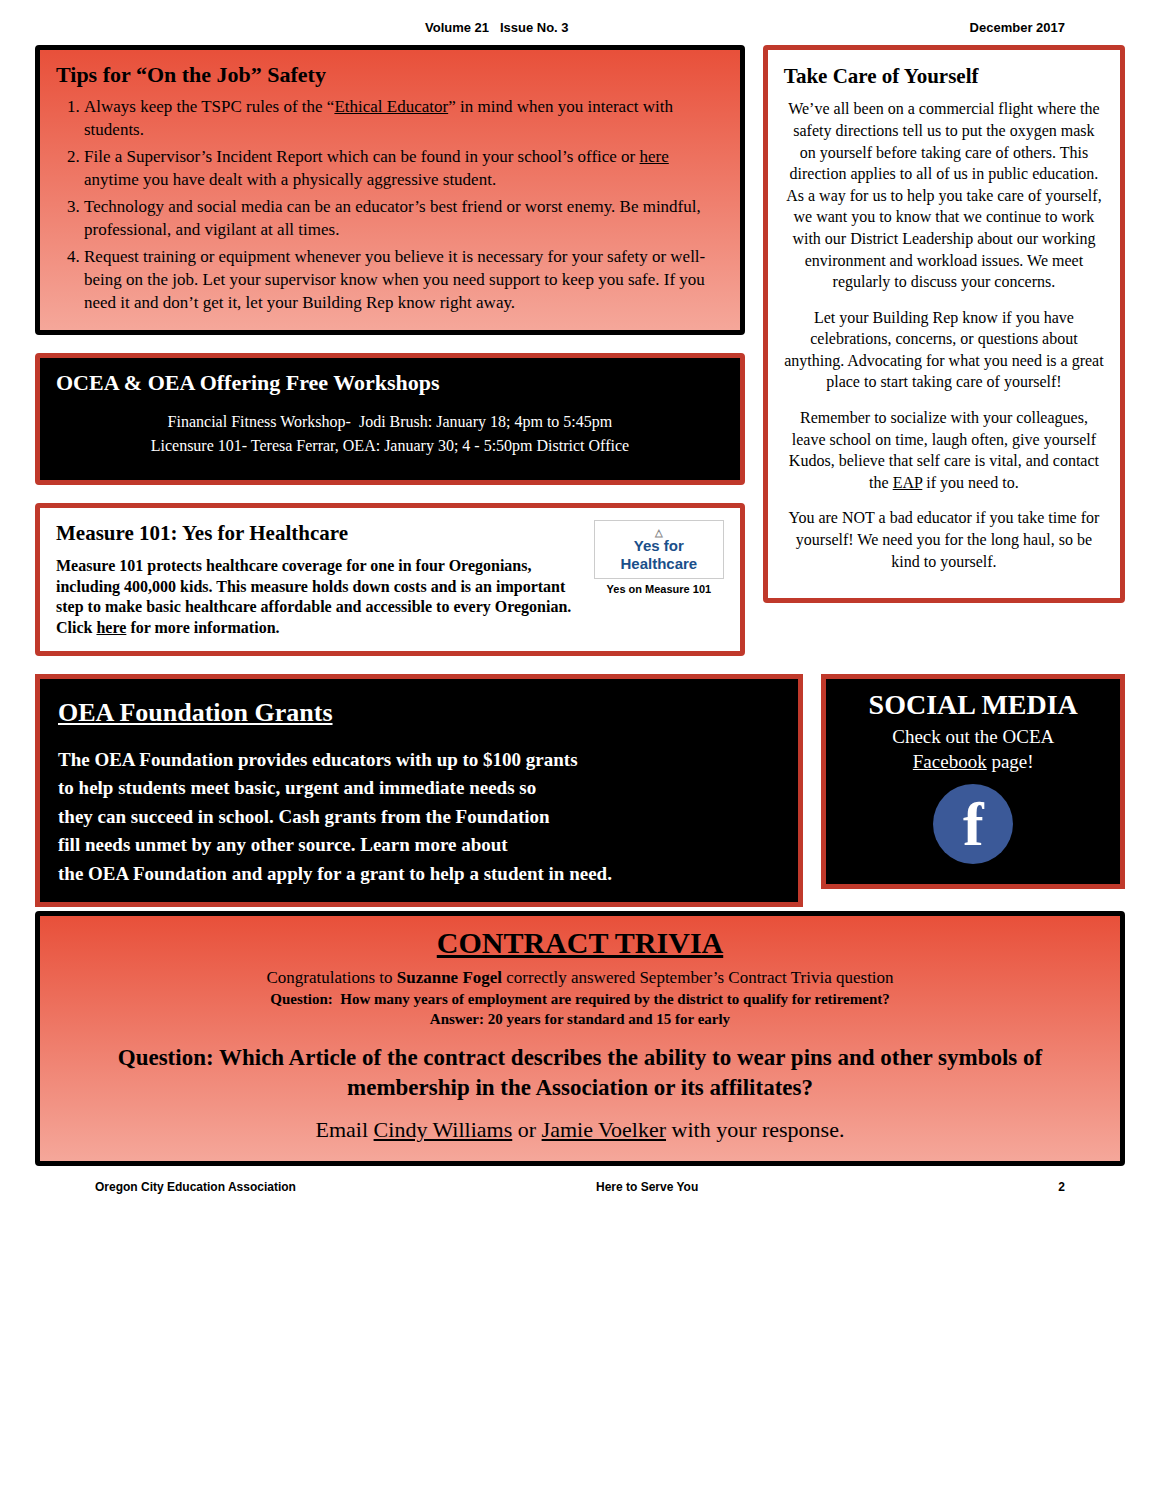Volume 21 Issue No. 3 December 2017
Tips for “On the Job” Safety
Always keep the TSPC rules of the “Ethical Educator” in mind when you interact with students.
File a Supervisor’s Incident Report which can be found in your school’s office or here anytime you have dealt with a physically aggressive student.
Technology and social media can be an educator’s best friend or worst enemy. Be mindful, professional, and vigilant at all times.
Request training or equipment whenever you believe it is necessary for your safety or well-being on the job. Let your supervisor know when you need support to keep you safe. If you need it and don’t get it, let your Building Rep know right away.
OCEA & OEA Offering Free Workshops
Financial Fitness Workshop- Jodi Brush: January 18; 4pm to 5:45pm
Licensure 101- Teresa Ferrar, OEA: January 30; 4 - 5:50pm District Office
Measure 101: Yes for Healthcare
Measure 101 protects healthcare coverage for one in four Oregonians, including 400,000 kids. This measure holds down costs and is an important step to make basic healthcare affordable and accessible to every Oregonian.
Click here for more information.
△
Yes for
Healthcare
Yes on Measure 101
Take Care of Yourself
We’ve all been on a commercial flight where the safety directions tell us to put the oxygen mask on yourself before taking care of others. This direction applies to all of us in public education. As a way for us to help you take care of yourself, we want you to know that we continue to work with our District Leadership about our working environment and workload issues. We meet regularly to discuss your concerns.
Let your Building Rep know if you have celebrations, concerns, or questions about anything. Advocating for what you need is a great place to start taking care of yourself!
Remember to socialize with your colleagues, leave school on time, laugh often, give yourself Kudos, believe that self care is vital, and contact the EAP if you need to.
You are NOT a bad educator if you take time for yourself! We need you for the long haul, so be kind to yourself.
OEA Foundation Grants
The OEA Foundation provides educators with up to $100 grants
to help students meet basic, urgent and immediate needs so
they can succeed in school. Cash grants from the Foundation
fill needs unmet by any other source. Learn more about
the OEA Foundation and apply for a grant to help a student in need.
SOCIAL MEDIA
Check out the OCEA
Facebook page!
f
CONTRACT TRIVIA
Congratulations to Suzanne Fogel correctly answered September’s Contract Trivia question
Question: How many years of employment are required by the district to qualify for retirement?
Answer: 20 years for standard and 15 for early
Question: Which Article of the contract describes the ability to wear pins and other symbols of membership in the Association or its affilitates?
Email Cindy Williams or Jamie Voelker with your response.
Oregon City Education Association Here to Serve You 2